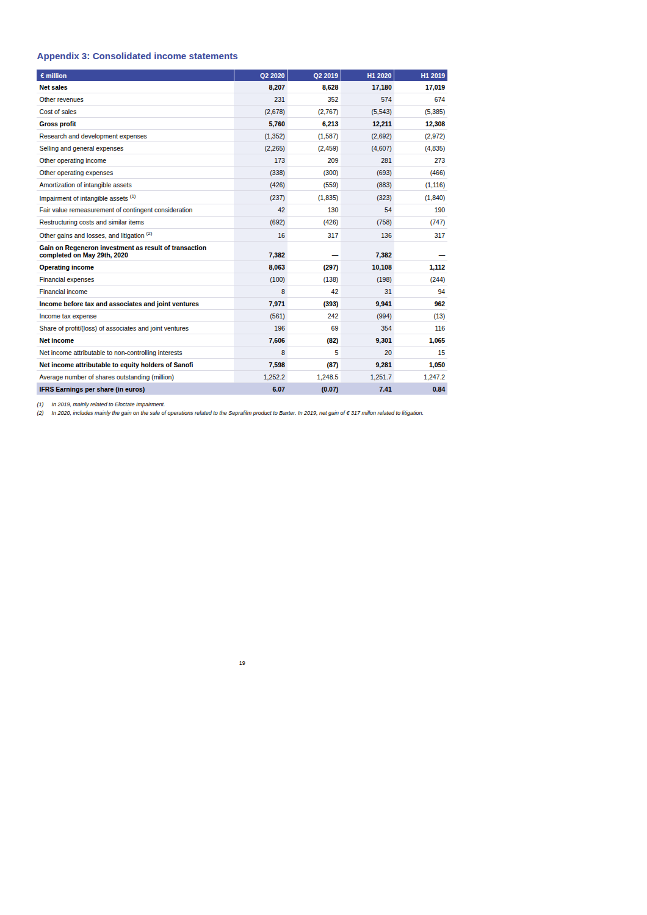Appendix 3: Consolidated income statements
| € million | Q2 2020 | Q2 2019 | H1 2020 | H1 2019 |
| --- | --- | --- | --- | --- |
| Net sales | 8,207 | 8,628 | 17,180 | 17,019 |
| Other revenues | 231 | 352 | 574 | 674 |
| Cost of sales | (2,678) | (2,767) | (5,543) | (5,385) |
| Gross profit | 5,760 | 6,213 | 12,211 | 12,308 |
| Research and development expenses | (1,352) | (1,587) | (2,692) | (2,972) |
| Selling and general expenses | (2,265) | (2,459) | (4,607) | (4,835) |
| Other operating income | 173 | 209 | 281 | 273 |
| Other operating expenses | (338) | (300) | (693) | (466) |
| Amortization of intangible assets | (426) | (559) | (883) | (1,116) |
| Impairment of intangible assets (1) | (237) | (1,835) | (323) | (1,840) |
| Fair value remeasurement of contingent consideration | 42 | 130 | 54 | 190 |
| Restructuring costs and similar items | (692) | (426) | (758) | (747) |
| Other gains and losses, and litigation (2) | 16 | 317 | 136 | 317 |
| Gain on Regeneron investment as result of transaction completed on May 29th, 2020 | 7,382 | — | 7,382 | — |
| Operating income | 8,063 | (297) | 10,108 | 1,112 |
| Financial expenses | (100) | (138) | (198) | (244) |
| Financial income | 8 | 42 | 31 | 94 |
| Income before tax and associates and joint ventures | 7,971 | (393) | 9,941 | 962 |
| Income tax expense | (561) | 242 | (994) | (13) |
| Share of profit/(loss) of associates and joint ventures | 196 | 69 | 354 | 116 |
| Net income | 7,606 | (82) | 9,301 | 1,065 |
| Net income attributable to non-controlling interests | 8 | 5 | 20 | 15 |
| Net income attributable to equity holders of Sanofi | 7,598 | (87) | 9,281 | 1,050 |
| Average number of shares outstanding (million) | 1,252.2 | 1,248.5 | 1,251.7 | 1,247.2 |
| IFRS Earnings per share (in euros) | 6.07 | (0.07) | 7.41 | 0.84 |
(1) In 2019, mainly related to Eloctate Impairment.
(2) In 2020, includes mainly the gain on the sale of operations related to the Sepraﬁlm product to Baxter. In 2019, net gain of € 317 millon related to litigation.
19